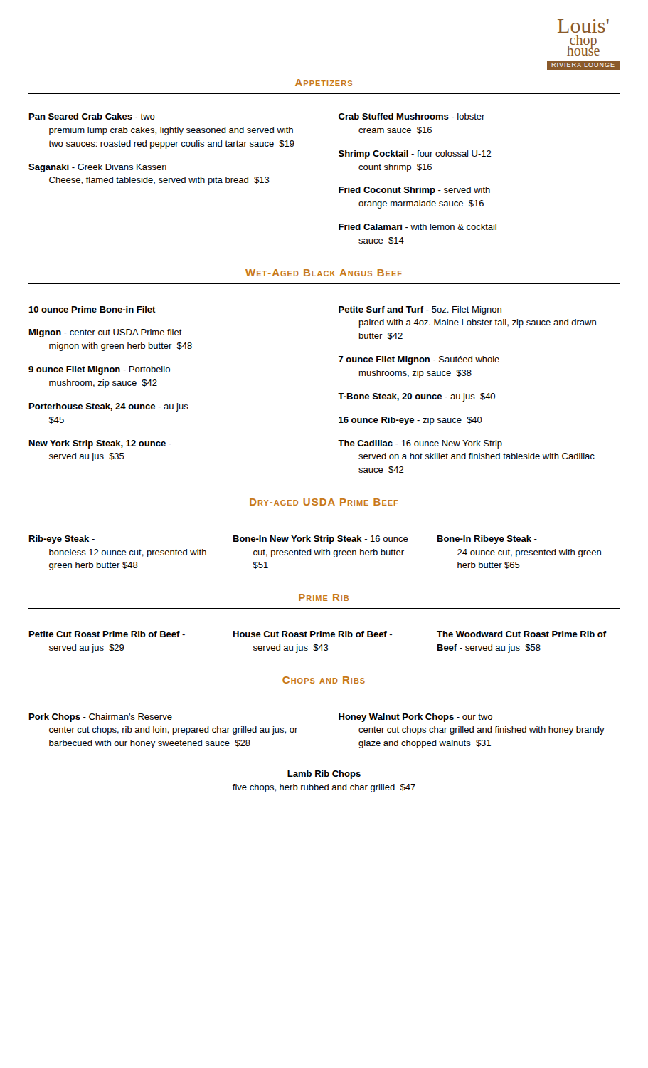Louis' chop house RIVIERA LOUNGE
Appetizers
Pan Seared Crab Cakes - two premium lump crab cakes, lightly seasoned and served with two sauces: roasted red pepper coulis and tartar sauce $19
Saganaki - Greek Divans Kasseri Cheese, flamed tableside, served with pita bread $13
Crab Stuffed Mushrooms - lobster cream sauce $16
Shrimp Cocktail - four colossal U-12 count shrimp $16
Fried Coconut Shrimp - served with orange marmalade sauce $16
Fried Calamari - with lemon & cocktail sauce $14
Wet-Aged Black Angus Beef
10 ounce Prime Bone-in Filet
Mignon - center cut USDA Prime filet mignon with green herb butter $48
9 ounce Filet Mignon - Portobello mushroom, zip sauce $42
Porterhouse Steak, 24 ounce - au jus $45
New York Strip Steak, 12 ounce - served au jus $35
Petite Surf and Turf - 5oz. Filet Mignon paired with a 4oz. Maine Lobster tail, zip sauce and drawn butter $42
7 ounce Filet Mignon - Sautéed whole mushrooms, zip sauce $38
T-Bone Steak, 20 ounce - au jus $40
16 ounce Rib-eye - zip sauce $40
The Cadillac - 16 ounce New York Strip served on a hot skillet and finished tableside with Cadillac sauce $42
Dry-aged USDA Prime Beef
Rib-eye Steak - boneless 12 ounce cut, presented with green herb butter $48
Bone-In New York Strip Steak - 16 ounce cut, presented with green herb butter $51
Bone-In Ribeye Steak - 24 ounce cut, presented with green herb butter $65
Prime Rib
Petite Cut Roast Prime Rib of Beef - served au jus $29
House Cut Roast Prime Rib of Beef - served au jus $43
The Woodward Cut Roast Prime Rib of Beef - served au jus $58
Chops and Ribs
Pork Chops - Chairman's Reserve center cut chops, rib and loin, prepared char grilled au jus, or barbecued with our honey sweetened sauce $28
Honey Walnut Pork Chops - our two center cut chops char grilled and finished with honey brandy glaze and chopped walnuts $31
Lamb Rib Chops five chops, herb rubbed and char grilled $47